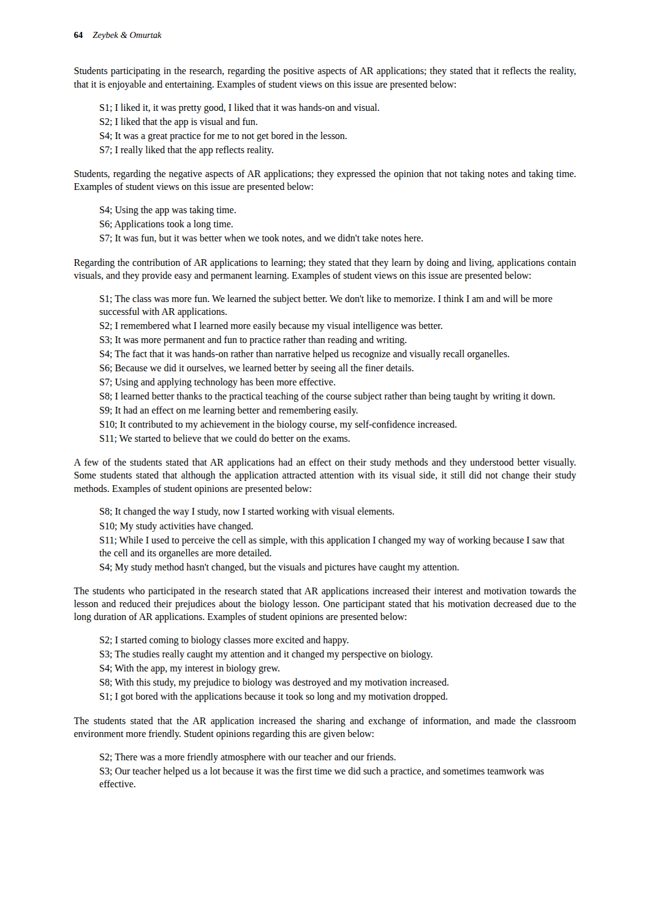64 Zeybek & Omurtak
Students participating in the research, regarding the positive aspects of AR applications; they stated that it reflects the reality, that it is enjoyable and entertaining. Examples of student views on this issue are presented below:
S1; I liked it, it was pretty good, I liked that it was hands-on and visual.
S2; I liked that the app is visual and fun.
S4; It was a great practice for me to not get bored in the lesson.
S7; I really liked that the app reflects reality.
Students, regarding the negative aspects of AR applications; they expressed the opinion that not taking notes and taking time. Examples of student views on this issue are presented below:
S4; Using the app was taking time.
S6; Applications took a long time.
S7; It was fun, but it was better when we took notes, and we didn't take notes here.
Regarding the contribution of AR applications to learning; they stated that they learn by doing and living, applications contain visuals, and they provide easy and permanent learning. Examples of student views on this issue are presented below:
S1; The class was more fun. We learned the subject better. We don't like to memorize. I think I am and will be more successful with AR applications.
S2; I remembered what I learned more easily because my visual intelligence was better.
S3; It was more permanent and fun to practice rather than reading and writing.
S4; The fact that it was hands-on rather than narrative helped us recognize and visually recall organelles.
S6; Because we did it ourselves, we learned better by seeing all the finer details.
S7; Using and applying technology has been more effective.
S8; I learned better thanks to the practical teaching of the course subject rather than being taught by writing it down.
S9; It had an effect on me learning better and remembering easily.
S10; It contributed to my achievement in the biology course, my self-confidence increased.
S11; We started to believe that we could do better on the exams.
A few of the students stated that AR applications had an effect on their study methods and they understood better visually. Some students stated that although the application attracted attention with its visual side, it still did not change their study methods. Examples of student opinions are presented below:
S8; It changed the way I study, now I started working with visual elements.
S10; My study activities have changed.
S11; While I used to perceive the cell as simple, with this application I changed my way of working because I saw that the cell and its organelles are more detailed.
S4; My study method hasn't changed, but the visuals and pictures have caught my attention.
The students who participated in the research stated that AR applications increased their interest and motivation towards the lesson and reduced their prejudices about the biology lesson. One participant stated that his motivation decreased due to the long duration of AR applications. Examples of student opinions are presented below:
S2; I started coming to biology classes more excited and happy.
S3; The studies really caught my attention and it changed my perspective on biology.
S4; With the app, my interest in biology grew.
S8; With this study, my prejudice to biology was destroyed and my motivation increased.
S1; I got bored with the applications because it took so long and my motivation dropped.
The students stated that the AR application increased the sharing and exchange of information, and made the classroom environment more friendly. Student opinions regarding this are given below:
S2; There was a more friendly atmosphere with our teacher and our friends.
S3; Our teacher helped us a lot because it was the first time we did such a practice, and sometimes teamwork was effective.